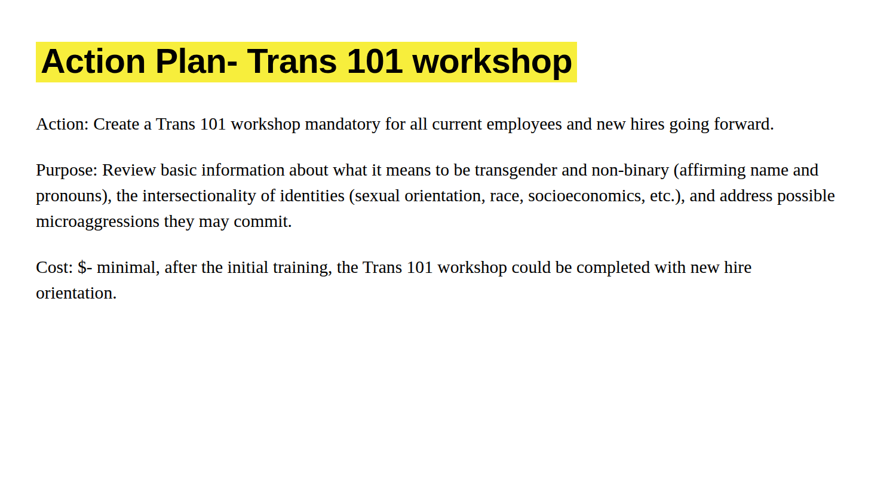Action Plan- Trans 101 workshop
Action: Create a Trans 101 workshop mandatory for all current employees and new hires going forward.
Purpose: Review basic information about what it means to be transgender and non-binary (affirming name and pronouns), the intersectionality of identities (sexual orientation, race, socioeconomics, etc.), and address possible microaggressions they may commit.
Cost: $- minimal, after the initial training, the Trans 101 workshop could be completed with new hire orientation.